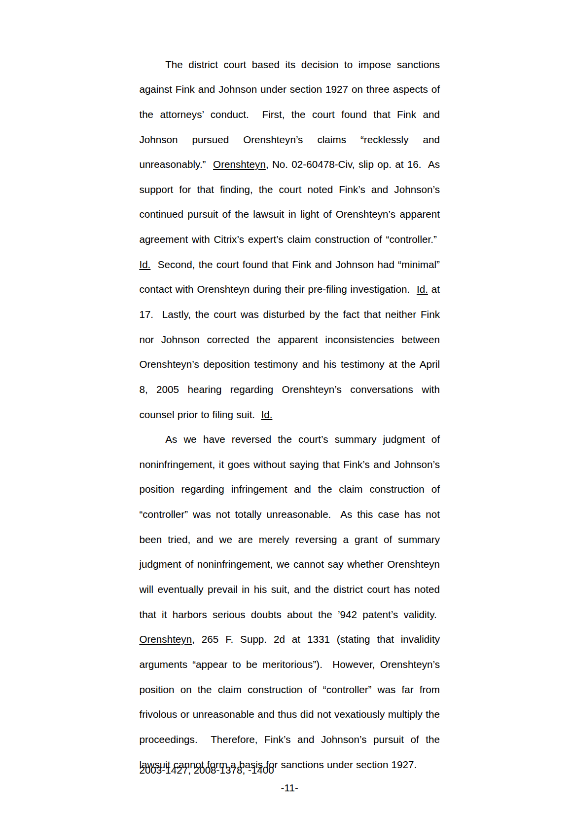The district court based its decision to impose sanctions against Fink and Johnson under section 1927 on three aspects of the attorneys’ conduct. First, the court found that Fink and Johnson pursued Orenshteyn’s claims “recklessly and unreasonably.” Orenshteyn, No. 02-60478-Civ, slip op. at 16. As support for that finding, the court noted Fink’s and Johnson’s continued pursuit of the lawsuit in light of Orenshteyn’s apparent agreement with Citrix’s expert’s claim construction of “controller.” Id. Second, the court found that Fink and Johnson had “minimal” contact with Orenshteyn during their pre-filing investigation. Id. at 17. Lastly, the court was disturbed by the fact that neither Fink nor Johnson corrected the apparent inconsistencies between Orenshteyn’s deposition testimony and his testimony at the April 8, 2005 hearing regarding Orenshteyn’s conversations with counsel prior to filing suit. Id.
As we have reversed the court’s summary judgment of noninfringement, it goes without saying that Fink’s and Johnson’s position regarding infringement and the claim construction of “controller” was not totally unreasonable. As this case has not been tried, and we are merely reversing a grant of summary judgment of noninfringement, we cannot say whether Orenshteyn will eventually prevail in his suit, and the district court has noted that it harbors serious doubts about the ’942 patent’s validity. Orenshteyn, 265 F. Supp. 2d at 1331 (stating that invalidity arguments “appear to be meritorious”). However, Orenshteyn’s position on the claim construction of “controller” was far from frivolous or unreasonable and thus did not vexatiously multiply the proceedings. Therefore, Fink’s and Johnson’s pursuit of the lawsuit cannot form a basis for sanctions under section 1927.
2003-1427, 2008-1378, -1400
-11-